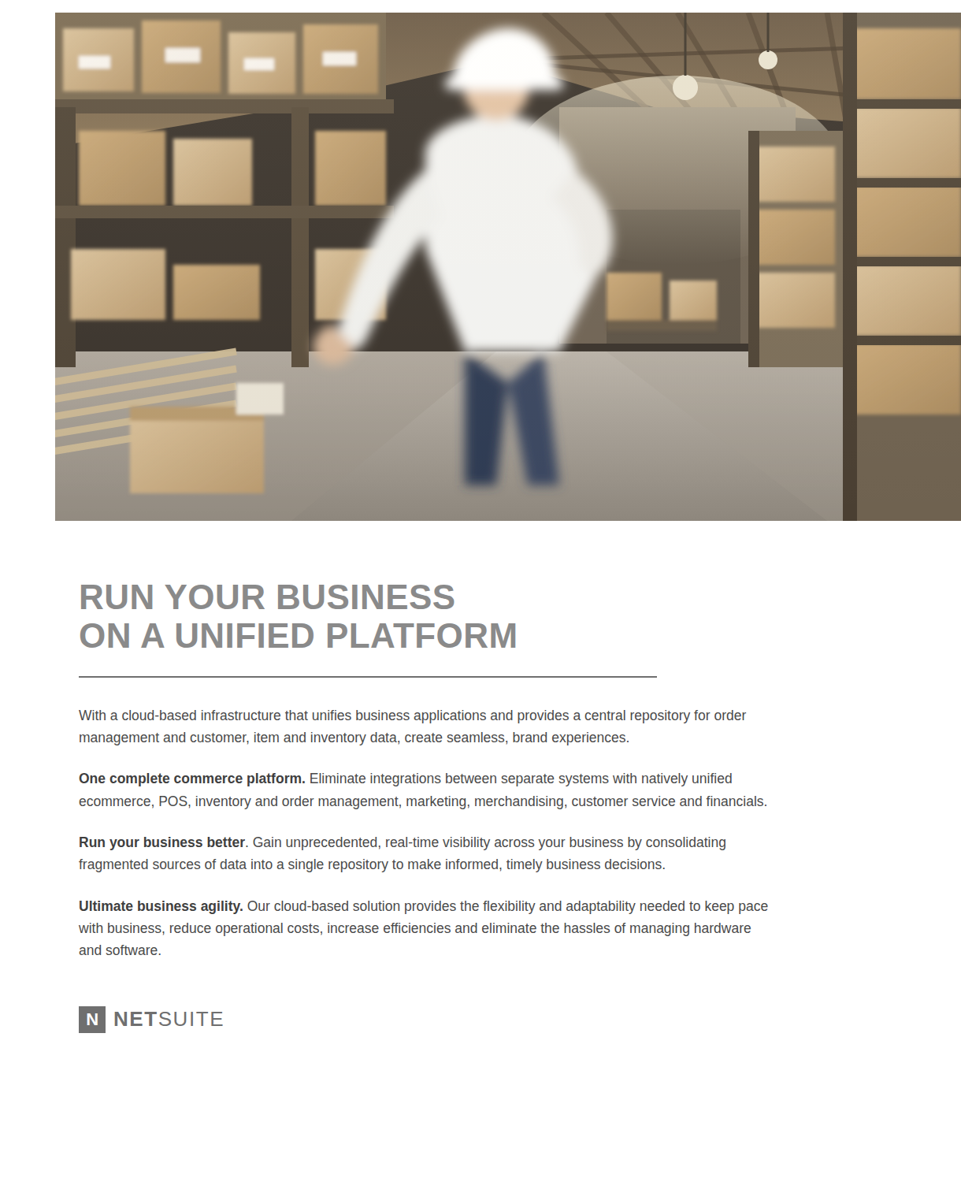Run Your Business
on a Unified Platform
With a cloud-based infrastructure that unifies business applications and provides a central repository for order management and customer, item and inventory data, create seamless, brand experiences.
One complete commerce platform. Eliminate integrations between separate systems with natively unified ecommerce, POS, inventory and order management, marketing, merchandising, customer service and financials.
Run your business better. Gain unprecedented, real-time visibility across your business by consolidating fragmented sources of data into a single repository to make informed, timely business decisions.
Ultimate business agility. Our cloud-based solution provides the flexibility and adaptability needed to keep pace with business, reduce operational costs, increase efficiencies and eliminate the hassles of managing hardware and software.
N NETSUITE